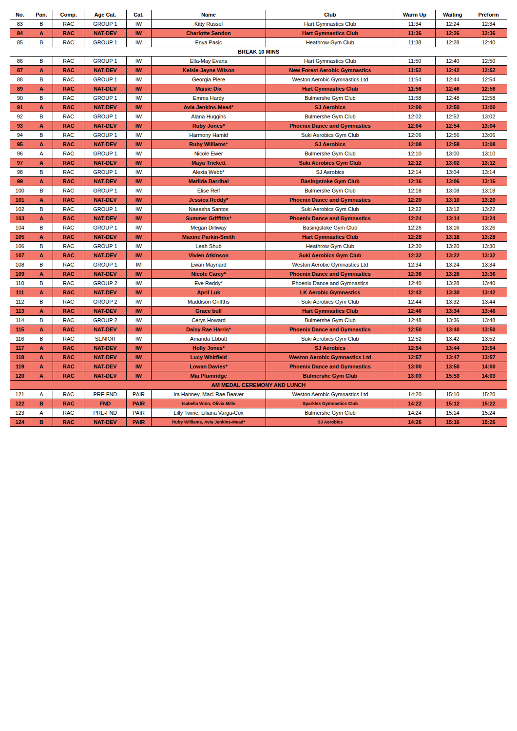| No. | Pan. | Comp. | Age Cat. | Cat. | Name | Club | Warm Up | Waiting | Preform |
| --- | --- | --- | --- | --- | --- | --- | --- | --- | --- |
| 83 | B | RAC | GROUP 1 | IW | Kitty Russel | Hart Gymnastics Club | 11:34 | 12:24 | 12:34 |
| 84 | A | RAC | NAT-DEV | IW | Charlotte Sandon | Hart Gymnastics Club | 11:36 | 12:26 | 12:36 |
| 85 | B | RAC | GROUP 1 | IW | Enya Pasic | Heathrow Gym Club | 11:38 | 12:28 | 12:40 |
| BREAK 10 MINS |
| 86 | B | RAC | GROUP 1 | IW | Ella-May Evans | Hart Gymnastics Club | 11:50 | 12:40 | 12:50 |
| 87 | A | RAC | NAT-DEV | IW | Kelsie-Jayne Wilson | New Forest Aerobic Gymnastics | 11:52 | 12:42 | 12:52 |
| 88 | B | RAC | GROUP 1 | IW | Georgia Piere | Weston Aerobic Gymnastics Ltd | 11:54 | 12:44 | 12:54 |
| 89 | A | RAC | NAT-DEV | IW | Maisie Dix | Hart Gymnastics Club | 11:56 | 12:46 | 12:56 |
| 90 | B | RAC | GROUP 1 | IW | Emma Hardy | Bulmershe Gym Club | 11:58 | 12:48 | 12:58 |
| 91 | A | RAC | NAT-DEV | IW | Avia Jenkins-Mead* | SJ Aerobics | 12:00 | 12:50 | 13:00 |
| 92 | B | RAC | GROUP 1 | IW | Alana Huggins | Bulmershe Gym Club | 12:02 | 12:52 | 13:02 |
| 93 | A | RAC | NAT-DEV | IW | Ruby Jones* | Phoenix Dance and Gymnastics | 12:04 | 12:54 | 13:04 |
| 94 | B | RAC | GROUP 1 | IW | Harmony Hamid | Suki Aerobics Gym Club | 12:06 | 12:56 | 13:06 |
| 95 | A | RAC | NAT-DEV | IW | Ruby Williams* | SJ Aerobics | 12:08 | 12:58 | 13:08 |
| 96 | A | RAC | GROUP 1 | IW | Nicole Ewer | Bulmershe Gym Club | 12:10 | 13:00 | 13:10 |
| 97 | A | RAC | NAT-DEV | IW | Maya Trickett | Suki Aerobics Gym Club | 12:12 | 13:02 | 13:12 |
| 98 | B | RAC | GROUP 1 | IW | Alexia Webb* | SJ Aerobics | 12:14 | 13:04 | 13:14 |
| 99 | A | RAC | NAT-DEV | IW | Matlida Barribal | Basingstoke Gym Club | 12:16 | 13:06 | 13:16 |
| 100 | B | RAC | GROUP 1 | IW | Elise Relf | Bulmershe Gym Club | 12:18 | 13:08 | 13:18 |
| 101 | A | RAC | NAT-DEV | IW | Jessica Reddy* | Phoenix Dance and Gymnastics | 12:20 | 13:10 | 13:20 |
| 102 | B | RAC | GROUP 1 | IW | Naeesha Santos | Suki Aerobics Gym Club | 12:22 | 13:12 | 13:22 |
| 103 | A | RAC | NAT-DEV | IW | Summer Griffiths* | Phoenix Dance and Gymnastics | 12:24 | 13:14 | 13:24 |
| 104 | B | RAC | GROUP 1 | IW | Megan Dilliway | Basingstoke Gym Club | 12:26 | 13:16 | 13:26 |
| 105 | A | RAC | NAT-DEV | IW | Maxine Parkin-Smith | Hart Gymnastics Club | 12:28 | 13:18 | 13:28 |
| 106 | B | RAC | GROUP 1 | IW | Leah Shub | Heathrow Gym Club | 12:30 | 13:20 | 13:30 |
| 107 | A | RAC | NAT-DEV | IW | Vivien Atkinson | Suki Aerobics Gym Club | 12:32 | 13:22 | 13:32 |
| 108 | B | RAC | GROUP 1 | IM | Ewan Maynard | Weston Aerobic Gymnastics Ltd | 12:34 | 13:24 | 13:34 |
| 109 | A | RAC | NAT-DEV | IW | Nicole Carey* | Phoenix Dance and Gymnastics | 12:36 | 13:26 | 13:36 |
| 110 | B | RAC | GROUP 2 | IW | Eve Reddy* | Phoenix Dance and Gymnastics | 12:40 | 13:28 | 13:40 |
| 111 | A | RAC | NAT-DEV | IW | April Luk | LK Aerobic Gymnastics | 12:42 | 13:30 | 13:42 |
| 112 | B | RAC | GROUP 2 | IW | Maddison Griffths | Suki Aerobics Gym Club | 12:44 | 13:32 | 13:44 |
| 113 | A | RAC | NAT-DEV | IW | Grace bull | Hart Gymnastics Club | 12:46 | 13:34 | 13:46 |
| 114 | B | RAC | GROUP 2 | IW | Cerys Howard | Bulmershe Gym Club | 12:48 | 13:36 | 13:48 |
| 115 | A | RAC | NAT-DEV | IW | Daisy Rae Harris* | Phoenix Dance and Gymnastics | 12:50 | 13:40 | 13:50 |
| 116 | B | RAC | SENIOR | IW | Amanda Ebbutt | Suki Aerobics Gym Club | 12:52 | 13:42 | 13:52 |
| 117 | A | RAC | NAT-DEV | IW | Holly Jones* | SJ Aerobics | 12:54 | 13:44 | 13:54 |
| 118 | A | RAC | NAT-DEV | IW | Lucy Whitfield | Weston Aerobic Gymnastics Ltd | 12:57 | 13:47 | 13:57 |
| 119 | A | RAC | NAT-DEV | IW | Lowan Davies* | Phoenix Dance and Gymnastics | 13:00 | 13:50 | 14:00 |
| 120 | A | RAC | NAT-DEV | IW | Mia Plumridge | Bulmershe Gym Club | 13:03 | 15:53 | 14:03 |
| AM MEDAL CEREMONY AND LUNCH |
| 121 | A | RAC | PRE-FND | PAIR | Ira Hanney, Maci-Rae Beaver | Weston Aerobic Gymnastics Ltd | 14:20 | 15:10 | 15:20 |
| 122 | B | RAC | FND | PAIR | Isabella Winn, Olivia Mills | Sparkles Gymnastics Club | 14:22 | 15:12 | 15:22 |
| 123 | A | RAC | PRE-FND | PAIR | Lilly Twine, Liliana Varga-Cox | Bulmershe Gym Club | 14:24 | 15:14 | 15:24 |
| 124 | B | RAC | NAT-DEV | PAIR | Ruby Williams, Avia Jenkins-Mead* | SJ Aerobics | 14:26 | 15:16 | 15:26 |